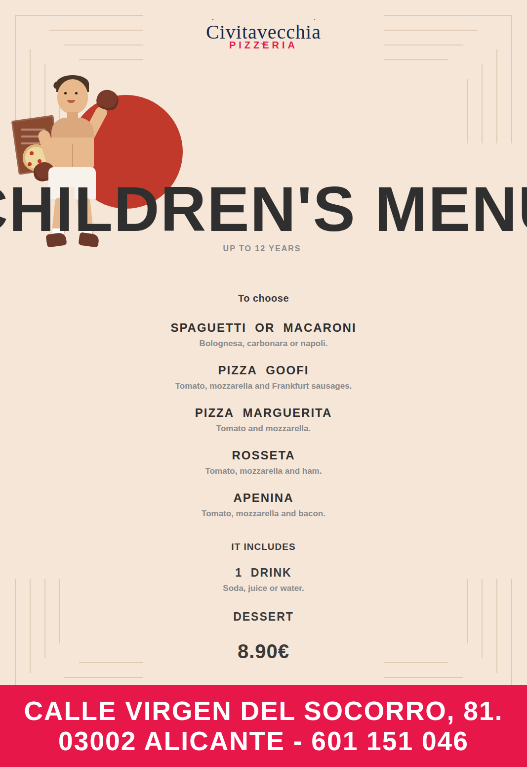Civitavecchia
PIZZERIA
CHILDREN'S MENU
UP TO 12 YEARS
To choose
SPAGUETTI OR MACARONI
Bolognesa, carbonara or napoli.
PIZZA GOOFI
Tomato, mozzarella and Frankfurt sausages.
PIZZA MARGUERITA
Tomato and mozzarella.
ROSSETA
Tomato, mozzarella and ham.
APENINA
Tomato, mozzarella and bacon.
IT INCLUDES
1 DRINK
Soda, juice or water.
DESSERT
8.90€
pizzeriacivitavecchia.com
CALLE VIRGEN DEL SOCORRO, 81. 03002 ALICANTE - 601 151 046